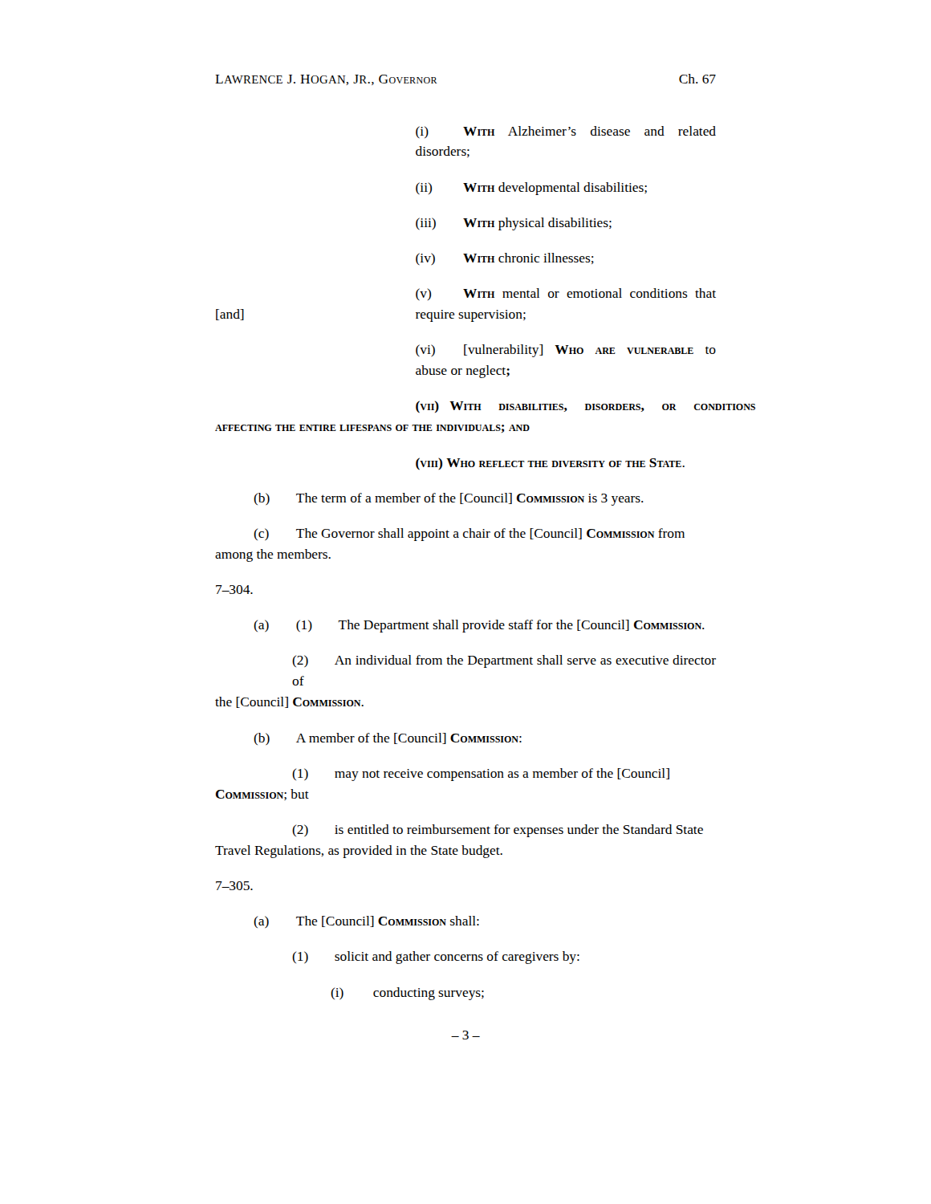LAWRENCE J. HOGAN, JR., Governor Ch. 67
(i) With Alzheimer’s disease and related disorders;
(ii) With developmental disabilities;
(iii) With physical disabilities;
(iv) With chronic illnesses;
(v) With mental or emotional conditions that require supervision;[and]
(vi)[vulnerability] Who are vulnerable to abuse or neglect;
(vii) With disabilities, disorders, or conditions
affecting the entire lifespans of the individuals; and
(viii) Who reflect the diversity of the State.
(b) The term of a member of the [Council] Commission is 3 years.
(c) The Governor shall appoint a chair of the [Council] Commission from
among the members.
7–304.
(a)(1) The Department shall provide staff for the [Council] Commission.
(2) An individual from the Department shall serve as executive director of
the [Council] Commission.
(b) A member of the [Council] Commission:
(1) may not receive compensation as a member of the [Council]
Commission; but
(2) is entitled to reimbursement for expenses under the Standard State
Travel Regulations, as provided in the State budget.
7–305.
(a) The [Council] Commission shall:
(1) solicit and gather concerns of caregivers by:
(i) conducting surveys;
– 3 –